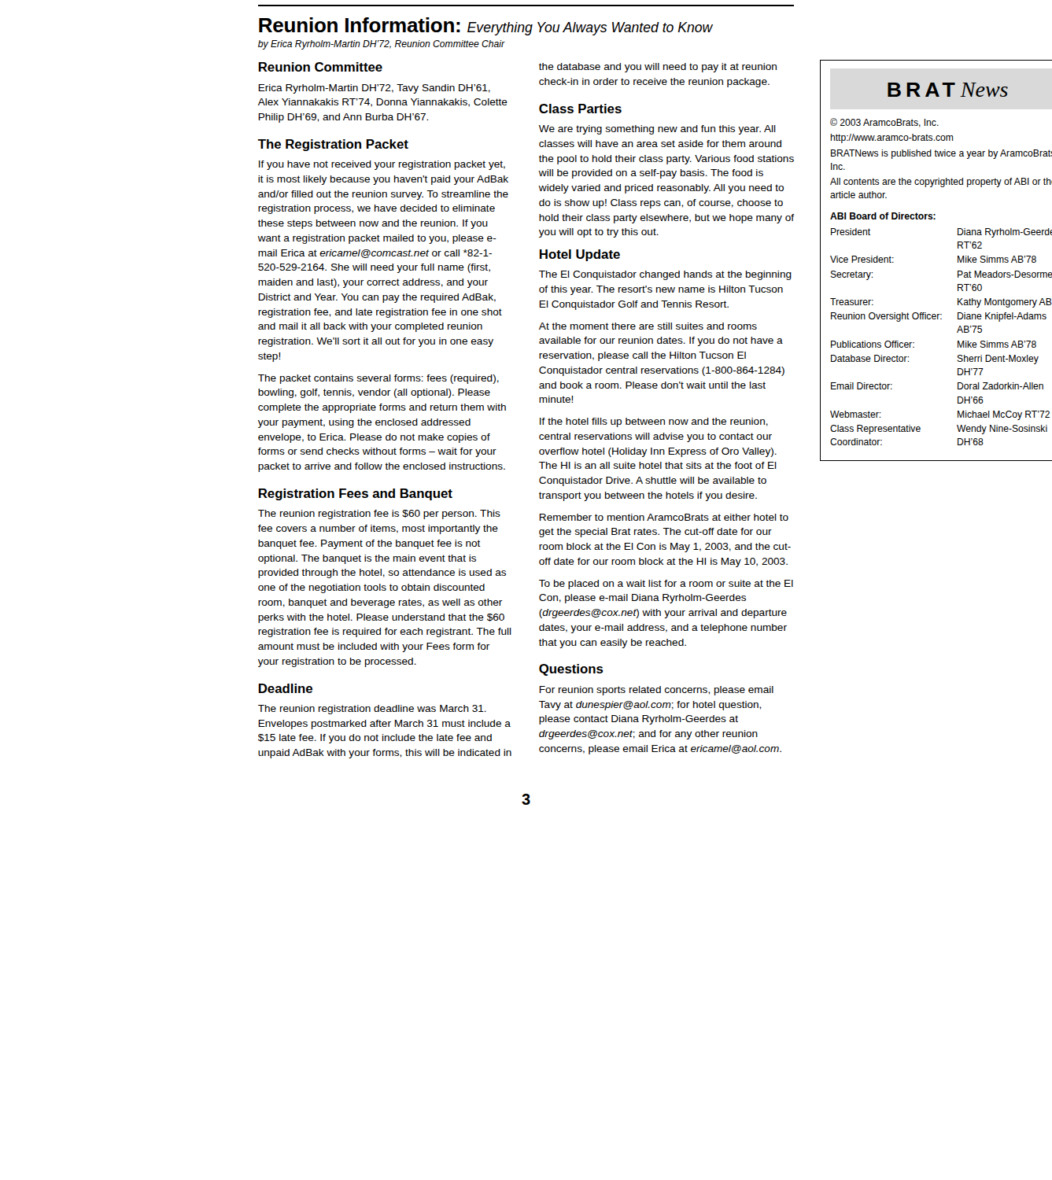Reunion Information: Everything You Always Wanted to Know
by Erica Ryrholm-Martin DH’72, Reunion Committee Chair
Reunion Committee
Erica Ryrholm-Martin DH’72, Tavy Sandin DH’61, Alex Yiannakakis RT’74, Donna Yiannakakis, Colette Philip DH’69, and Ann Burba DH’67.
The Registration Packet
If you have not received your registration packet yet, it is most likely because you haven't paid your AdBak and/or filled out the reunion survey. To streamline the registration process, we have decided to eliminate these steps between now and the reunion. If you want a registration packet mailed to you, please e-mail Erica at ericamel@comcast.net or call *82-1-520-529-2164. She will need your full name (first, maiden and last), your correct address, and your District and Year. You can pay the required AdBak, registration fee, and late registration fee in one shot and mail it all back with your completed reunion registration. We'll sort it all out for you in one easy step!
The packet contains several forms: fees (required), bowling, golf, tennis, vendor (all optional). Please complete the appropriate forms and return them with your payment, using the enclosed addressed envelope, to Erica. Please do not make copies of forms or send checks without forms – wait for your packet to arrive and follow the enclosed instructions.
Registration Fees and Banquet
The reunion registration fee is $60 per person. This fee covers a number of items, most importantly the banquet fee. Payment of the banquet fee is not optional. The banquet is the main event that is provided through the hotel, so attendance is used as one of the negotiation tools to obtain discounted room, banquet and beverage rates, as well as other perks with the hotel. Please understand that the $60 registration fee is required for each registrant. The full amount must be included with your Fees form for your registration to be processed.
Deadline
The reunion registration deadline was March 31. Envelopes postmarked after March 31 must include a $15 late fee. If you do not include the late fee and unpaid AdBak with your forms, this will be indicated in the database and you will need to pay it at reunion check-in in order to receive the reunion package.
Class Parties
We are trying something new and fun this year. All classes will have an area set aside for them around the pool to hold their class party. Various food stations will be provided on a self-pay basis. The food is widely varied and priced reasonably. All you need to do is show up! Class reps can, of course, choose to hold their class party elsewhere, but we hope many of you will opt to try this out.
Hotel Update
The El Conquistador changed hands at the beginning of this year. The resort's new name is Hilton Tucson El Conquistador Golf and Tennis Resort.
At the moment there are still suites and rooms available for our reunion dates. If you do not have a reservation, please call the Hilton Tucson El Conquistador central reservations (1-800-864-1284) and book a room. Please don't wait until the last minute!
If the hotel fills up between now and the reunion, central reservations will advise you to contact our overflow hotel (Holiday Inn Express of Oro Valley). The HI is an all suite hotel that sits at the foot of El Conquistador Drive. A shuttle will be available to transport you between the hotels if you desire.
Remember to mention AramcoBrats at either hotel to get the special Brat rates. The cut-off date for our room block at the El Con is May 1, 2003, and the cut-off date for our room block at the HI is May 10, 2003.
To be placed on a wait list for a room or suite at the El Con, please e-mail Diana Ryrholm-Geerdes (drgeerdes@cox.net) with your arrival and departure dates, your e-mail address, and a telephone number that you can easily be reached.
Questions
For reunion sports related concerns, please email Tavy at dunespier@aol.com; for hotel question, please contact Diana Ryrholm-Geerdes at drgeerdes@cox.net; and for any other reunion concerns, please email Erica at ericamel@aol.com.
BRAT News
© 2003 AramcoBrats, Inc.
http://www.aramco-brats.com
BRATNews is published twice a year by AramcoBrats, Inc.
All contents are the copyrighted property of ABI or the article author.
ABI Board of Directors:
| President | Diana Ryrholm-Geerdes RT’62 |
| Vice President: | Mike Simms AB’78 |
| Secretary: | Pat Meadors-Desormeau RT’60 |
| Treasurer: | Kathy Montgomery AB’64 |
| Reunion Oversight Officer: | Diane Knipfel-Adams AB’75 |
| Publications Officer: | Mike Simms AB’78 |
| Database Director: | Sherri Dent-Moxley DH’77 |
| Email Director: | Doral Zadorkin-Allen DH’66 |
| Webmaster: | Michael McCoy RT’72 |
| Class Representative Coordinator: | Wendy Nine-Sosinski DH’68 |
3